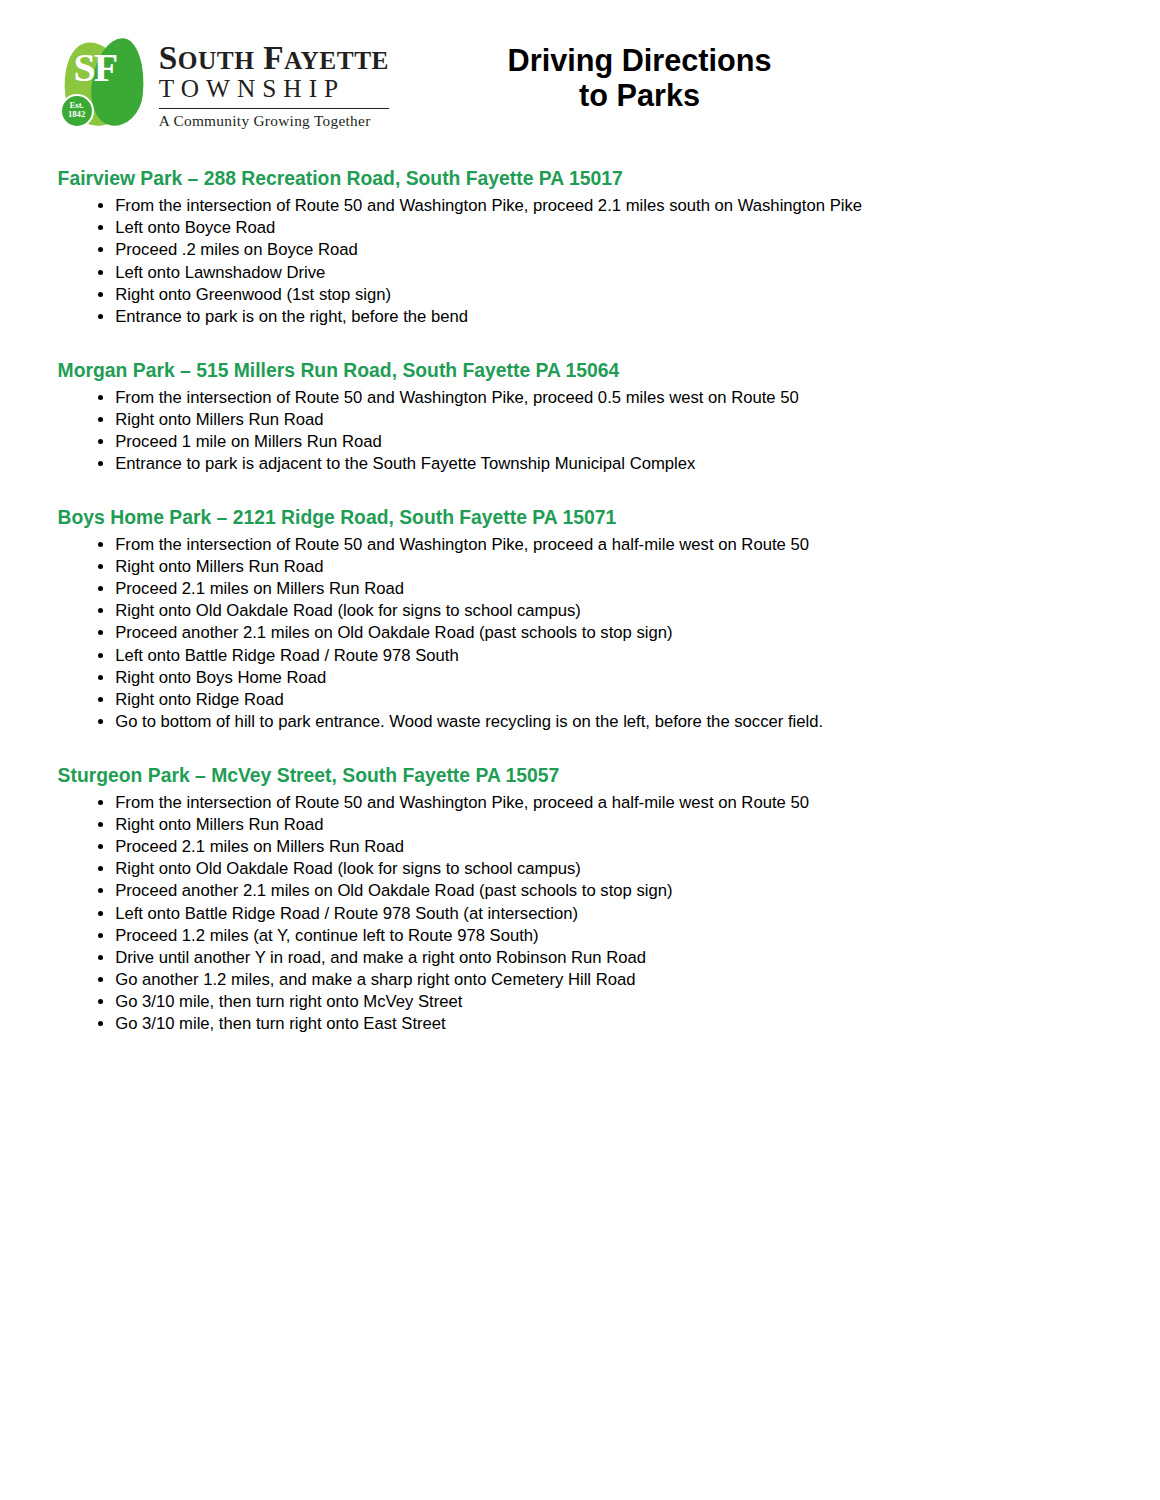SF
Est.
1842
SOUTH FAYETTE
TOWNSHIP
A Community Growing Together
Driving Directions
to Parks
Fairview Park – 288 Recreation Road, South Fayette PA 15017
From the intersection of Route 50 and Washington Pike, proceed 2.1 miles south on Washington Pike
Left onto Boyce Road
Proceed .2 miles on Boyce Road
Left onto Lawnshadow Drive
Right onto Greenwood (1st stop sign)
Entrance to park is on the right, before the bend
Morgan Park – 515 Millers Run Road, South Fayette PA 15064
From the intersection of Route 50 and Washington Pike, proceed 0.5 miles west on Route 50
Right onto Millers Run Road
Proceed 1 mile on Millers Run Road
Entrance to park is adjacent to the South Fayette Township Municipal Complex
Boys Home Park – 2121 Ridge Road, South Fayette PA 15071
From the intersection of Route 50 and Washington Pike, proceed a half-mile west on Route 50
Right onto Millers Run Road
Proceed 2.1 miles on Millers Run Road
Right onto Old Oakdale Road (look for signs to school campus)
Proceed another 2.1 miles on Old Oakdale Road (past schools to stop sign)
Left onto Battle Ridge Road / Route 978 South
Right onto Boys Home Road
Right onto Ridge Road
Go to bottom of hill to park entrance. Wood waste recycling is on the left, before the soccer field.
Sturgeon Park – McVey Street, South Fayette PA 15057
From the intersection of Route 50 and Washington Pike, proceed a half-mile west on Route 50
Right onto Millers Run Road
Proceed 2.1 miles on Millers Run Road
Right onto Old Oakdale Road (look for signs to school campus)
Proceed another 2.1 miles on Old Oakdale Road (past schools to stop sign)
Left onto Battle Ridge Road / Route 978 South (at intersection)
Proceed 1.2 miles (at Y, continue left to Route 978 South)
Drive until another Y in road, and make a right onto Robinson Run Road
Go another 1.2 miles, and make a sharp right onto Cemetery Hill Road
Go 3/10 mile, then turn right onto McVey Street
Go 3/10 mile, then turn right onto East Street